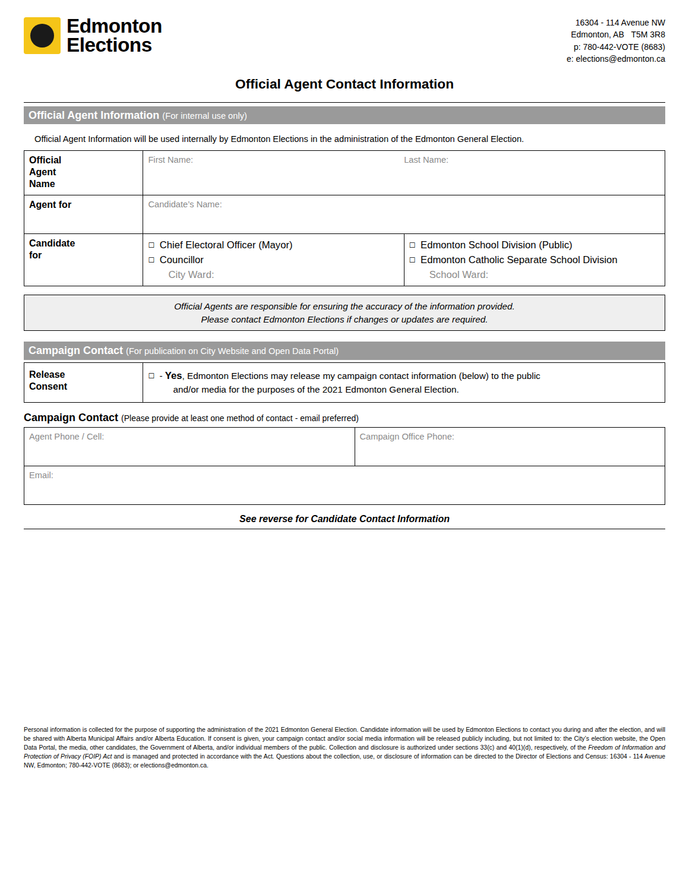Edmonton
Elections
16304 - 114 Avenue NW
Edmonton, AB T5M 3R8
p: 780-442-VOTE (8683)
e: elections@edmonton.ca
Official Agent Contact Information
Official Agent Information (For internal use only)
Official Agent Information will be used internally by Edmonton Elections in the administration of the Edmonton General Election.
| Official Agent Name | / First Name: / Last Name: / |
| Agent for | Candidate’s Name: |
| Candidate for | ☐ Chief Electoral Officer (Mayor) ☐ Councillor City Ward: | ☐ Edmonton School Division (Public) ☐ Edmonton Catholic Separate School Division School Ward: |
Official Agents are responsible for ensuring the accuracy of the information provided.
Please contact Edmonton Elections if changes or updates are required.
Campaign Contact (For publication on City Website and Open Data Portal)
| Release Consent | ☐ - Yes , Edmonton Elections may release my campaign contact information (below) to the public and/or media for the purposes of the 2021 Edmonton General Election. |
Campaign Contact (Please provide at least one method of contact - email preferred)
| Agent Phone / Cell: | Campaign Office Phone: |
| Email: |
See reverse for Candidate Contact Information
Personal information is collected for the purpose of supporting the administration of the 2021 Edmonton General Election. Candidate information will be used by Edmonton Elections to contact you during and after the election, and will be shared with Alberta Municipal Affairs and/or Alberta Education. If consent is given, your campaign contact and/or social media information will be released publicly including, but not limited to: the City’s election website, the Open Data Portal, the media, other candidates, the Government of Alberta, and/or individual members of the public. Collection and disclosure is authorized under sections 33(c) and 40(1)(d), respectively, of the Freedom of Information and Protection of Privacy (FOIP) Act and is managed and protected in accordance with the Act. Questions about the collection, use, or disclosure of information can be directed to the Director of Elections and Census: 16304 - 114 Avenue NW, Edmonton; 780-442-VOTE (8683); or elections@edmonton.ca.